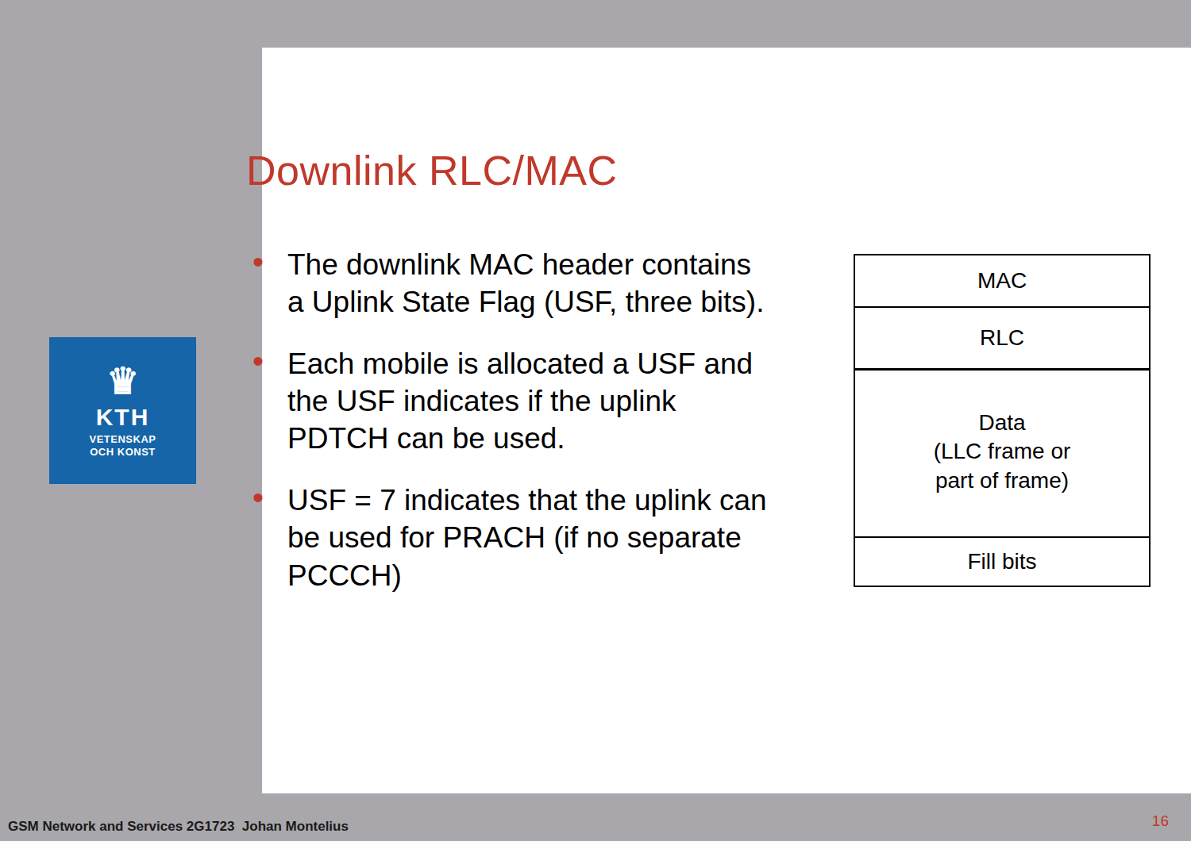Downlink RLC/MAC
♛ KTH VETENSKAP
OCH KONST
The downlink MAC header contains a Uplink State Flag (USF, three bits).
Each mobile is allocated a USF and the USF indicates if the uplink PDTCH can be used.
USF = 7 indicates that the uplink can be used for PRACH (if no separate PCCCH)
MAC
RLC
Data
(LLC frame or
part of frame)
Fill bits
GSM Network and Services 2G1723 Johan Montelius
16